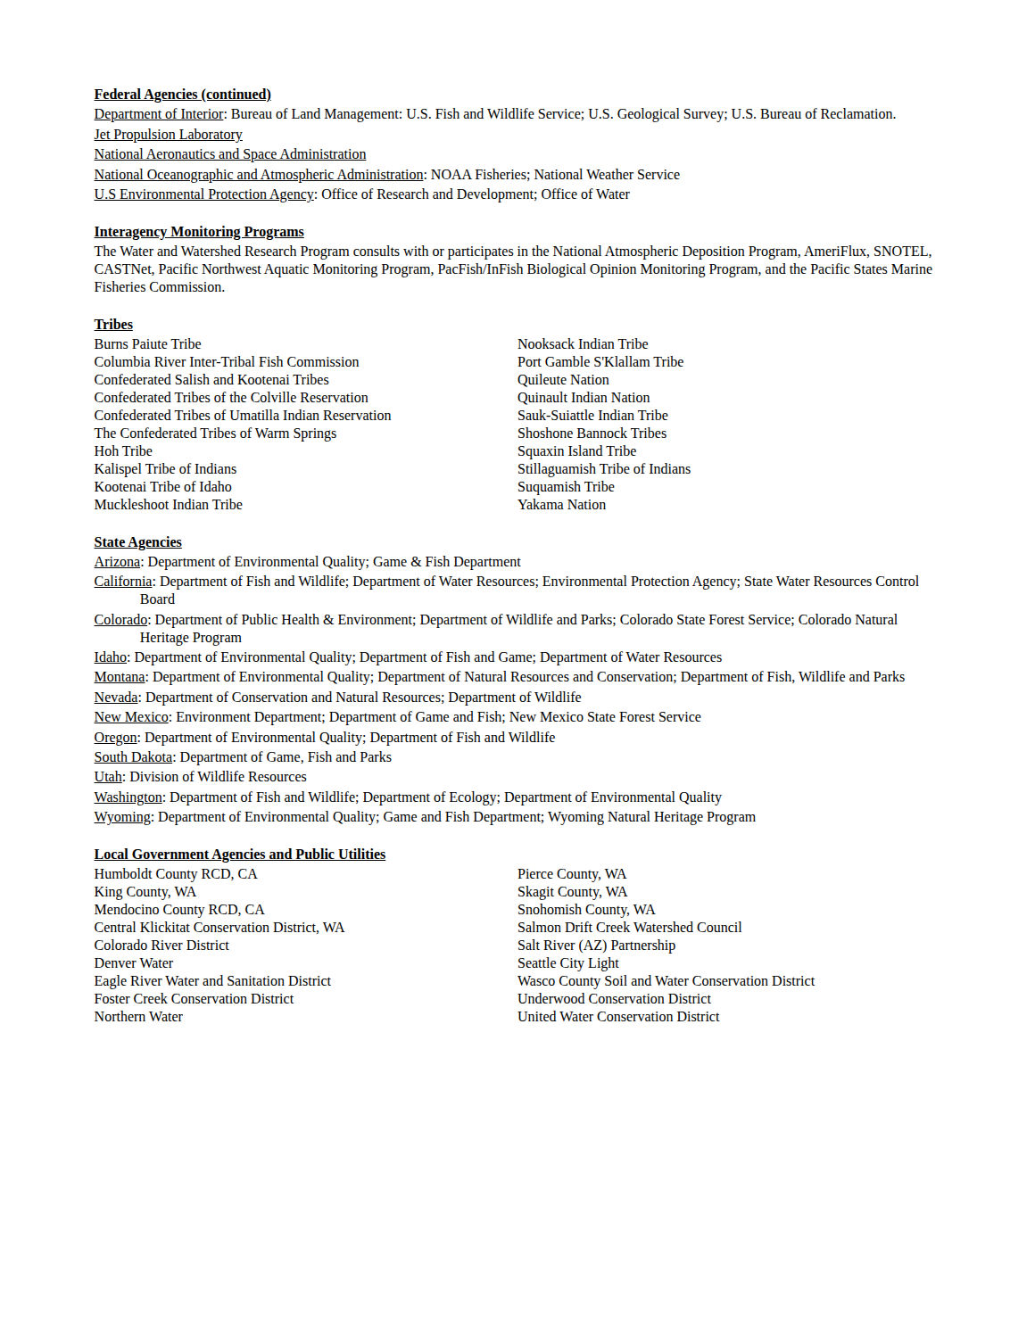Federal Agencies (continued)
Department of Interior: Bureau of Land Management: U.S. Fish and Wildlife Service; U.S. Geological Survey; U.S. Bureau of Reclamation.
Jet Propulsion Laboratory
National Aeronautics and Space Administration
National Oceanographic and Atmospheric Administration: NOAA Fisheries; National Weather Service
U.S Environmental Protection Agency: Office of Research and Development; Office of Water
Interagency Monitoring Programs
The Water and Watershed Research Program consults with or participates in the National Atmospheric Deposition Program, AmeriFlux, SNOTEL, CASTNet, Pacific Northwest Aquatic Monitoring Program, PacFish/InFish Biological Opinion Monitoring Program, and the Pacific States Marine Fisheries Commission.
Tribes
| Burns Paiute Tribe Columbia River Inter-Tribal Fish Commission Confederated Salish and Kootenai Tribes Confederated Tribes of the Colville Reservation Confederated Tribes of Umatilla Indian Reservation The Confederated Tribes of Warm Springs Hoh Tribe Kalispel Tribe of Indians Kootenai Tribe of Idaho Muckleshoot Indian Tribe | Nooksack Indian Tribe Port Gamble S'Klallam Tribe Quileute Nation Quinault Indian Nation Sauk-Suiattle Indian Tribe Shoshone Bannock Tribes Squaxin Island Tribe Stillaguamish Tribe of Indians Suquamish Tribe Yakama Nation |
State Agencies
Arizona: Department of Environmental Quality; Game & Fish Department
California: Department of Fish and Wildlife; Department of Water Resources; Environmental Protection Agency; State Water Resources Control Board
Colorado: Department of Public Health & Environment; Department of Wildlife and Parks; Colorado State Forest Service; Colorado Natural Heritage Program
Idaho: Department of Environmental Quality; Department of Fish and Game; Department of Water Resources
Montana: Department of Environmental Quality; Department of Natural Resources and Conservation; Department of Fish, Wildlife and Parks
Nevada: Department of Conservation and Natural Resources; Department of Wildlife
New Mexico: Environment Department; Department of Game and Fish; New Mexico State Forest Service
Oregon: Department of Environmental Quality; Department of Fish and Wildlife
South Dakota: Department of Game, Fish and Parks
Utah: Division of Wildlife Resources
Washington: Department of Fish and Wildlife; Department of Ecology; Department of Environmental Quality
Wyoming: Department of Environmental Quality; Game and Fish Department; Wyoming Natural Heritage Program
Local Government Agencies and Public Utilities
| Humboldt County RCD, CA King County, WA Mendocino County RCD, CA Central Klickitat Conservation District, WA Colorado River District Denver Water Eagle River Water and Sanitation District Foster Creek Conservation District Northern Water | Pierce County, WA Skagit County, WA Snohomish County, WA Salmon Drift Creek Watershed Council Salt River (AZ) Partnership Seattle City Light Wasco County Soil and Water Conservation District Underwood Conservation District United Water Conservation District |